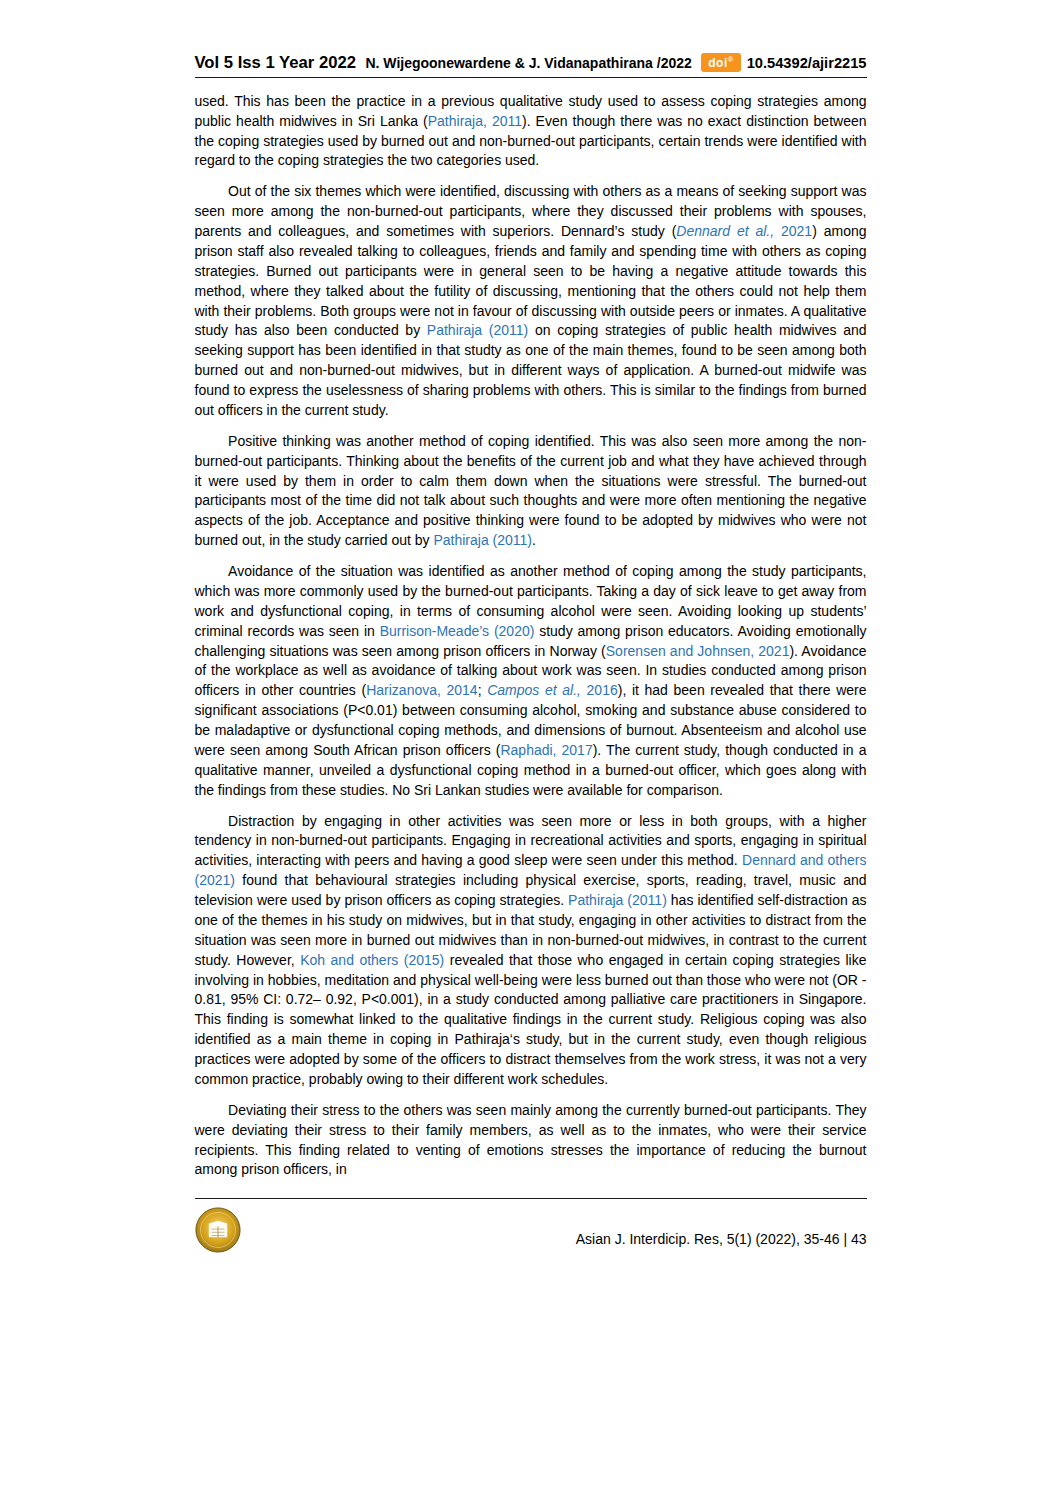Vol 5 Iss 1 Year 2022
N. Wijegoonewardene & J. Vidanapathirana /2022
doi® 10.54392/ajir2215
used. This has been the practice in a previous qualitative study used to assess coping strategies among public health midwives in Sri Lanka (Pathiraja, 2011). Even though there was no exact distinction between the coping strategies used by burned out and non-burned-out participants, certain trends were identified with regard to the coping strategies the two categories used.
Out of the six themes which were identified, discussing with others as a means of seeking support was seen more among the non-burned-out participants, where they discussed their problems with spouses, parents and colleagues, and sometimes with superiors. Dennard’s study (Dennard et al., 2021) among prison staff also revealed talking to colleagues, friends and family and spending time with others as coping strategies. Burned out participants were in general seen to be having a negative attitude towards this method, where they talked about the futility of discussing, mentioning that the others could not help them with their problems. Both groups were not in favour of discussing with outside peers or inmates. A qualitative study has also been conducted by Pathiraja (2011) on coping strategies of public health midwives and seeking support has been identified in that studty as one of the main themes, found to be seen among both burned out and non-burned-out midwives, but in different ways of application. A burned-out midwife was found to express the uselessness of sharing problems with others. This is similar to the findings from burned out officers in the current study.
Positive thinking was another method of coping identified. This was also seen more among the non-burned-out participants. Thinking about the benefits of the current job and what they have achieved through it were used by them in order to calm them down when the situations were stressful. The burned-out participants most of the time did not talk about such thoughts and were more often mentioning the negative aspects of the job. Acceptance and positive thinking were found to be adopted by midwives who were not burned out, in the study carried out by Pathiraja (2011).
Avoidance of the situation was identified as another method of coping among the study participants, which was more commonly used by the burned-out participants. Taking a day of sick leave to get away from work and dysfunctional coping, in terms of consuming alcohol were seen. Avoiding looking up students’ criminal records was seen in Burrison-Meade’s (2020) study among prison educators. Avoiding emotionally challenging situations was seen among prison officers in Norway (Sorensen and Johnsen, 2021). Avoidance of the workplace as well as avoidance of talking about work was seen. In studies conducted among prison officers in other countries (Harizanova, 2014; Campos et al., 2016), it had been revealed that there were significant associations (P<0.01) between consuming alcohol, smoking and substance abuse considered to be maladaptive or dysfunctional coping methods, and dimensions of burnout. Absenteeism and alcohol use were seen among South African prison officers (Raphadi, 2017). The current study, though conducted in a qualitative manner, unveiled a dysfunctional coping method in a burned-out officer, which goes along with the findings from these studies. No Sri Lankan studies were available for comparison.
Distraction by engaging in other activities was seen more or less in both groups, with a higher tendency in non-burned-out participants. Engaging in recreational activities and sports, engaging in spiritual activities, interacting with peers and having a good sleep were seen under this method. Dennard and others (2021) found that behavioural strategies including physical exercise, sports, reading, travel, music and television were used by prison officers as coping strategies. Pathiraja (2011) has identified self-distraction as one of the themes in his study on midwives, but in that study, engaging in other activities to distract from the situation was seen more in burned out midwives than in non-burned-out midwives, in contrast to the current study. However, Koh and others (2015) revealed that those who engaged in certain coping strategies like involving in hobbies, meditation and physical well-being were less burned out than those who were not (OR - 0.81, 95% CI: 0.72– 0.92, P<0.001), in a study conducted among palliative care practitioners in Singapore. This finding is somewhat linked to the qualitative findings in the current study. Religious coping was also identified as a main theme in coping in Pathiraja‘s study, but in the current study, even though religious practices were adopted by some of the officers to distract themselves from the work stress, it was not a very common practice, probably owing to their different work schedules.
Deviating their stress to the others was seen mainly among the currently burned-out participants. They were deviating their stress to their family members, as well as to the inmates, who were their service recipients. This finding related to venting of emotions stresses the importance of reducing the burnout among prison officers, in
Asian J. Interdicip. Res, 5(1) (2022), 35-46 | 43